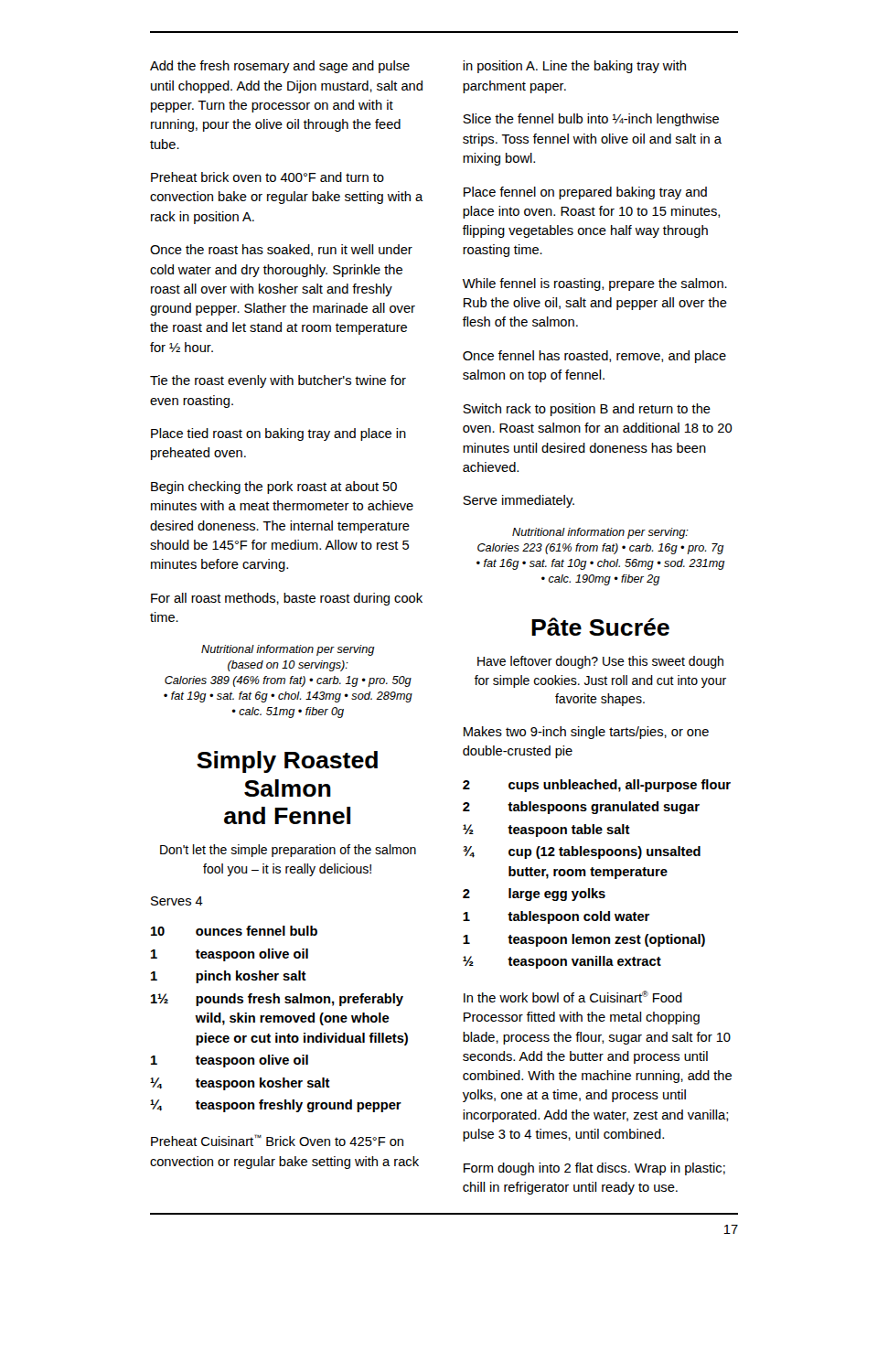Add the fresh rosemary and sage and pulse until chopped. Add the Dijon mustard, salt and pepper. Turn the processor on and with it running, pour the olive oil through the feed tube.
Preheat brick oven to 400°F and turn to convection bake or regular bake setting with a rack in position A.
Once the roast has soaked, run it well under cold water and dry thoroughly. Sprinkle the roast all over with kosher salt and freshly ground pepper. Slather the marinade all over the roast and let stand at room temperature for ½ hour.
Tie the roast evenly with butcher's twine for even roasting.
Place tied roast on baking tray and place in preheated oven.
Begin checking the pork roast at about 50 minutes with a meat thermometer to achieve desired doneness. The internal temperature should be 145°F for medium. Allow to rest 5 minutes before carving.
For all roast methods, baste roast during cook time.
Nutritional information per serving
(based on 10 servings):
Calories 389 (46% from fat) • carb. 1g • pro. 50g
• fat 19g • sat. fat 6g • chol. 143mg • sod. 289mg
• calc. 51mg • fiber 0g
Simply Roasted Salmon
and Fennel
Don't let the simple preparation of the salmon fool you – it is really delicious!
Serves 4
| 10 | ounces fennel bulb |
| 1 | teaspoon olive oil |
| 1 | pinch kosher salt |
| 1½ | pounds fresh salmon, preferably wild, skin removed (one whole piece or cut into individual fillets) |
| 1 | teaspoon olive oil |
| ¼ | teaspoon kosher salt |
| ¼ | teaspoon freshly ground pepper |
Preheat Cuisinart™ Brick Oven to 425°F on convection or regular bake setting with a rack in position A. Line the baking tray with parchment paper.
Slice the fennel bulb into ¼-inch lengthwise strips. Toss fennel with olive oil and salt in a mixing bowl.
Place fennel on prepared baking tray and place into oven. Roast for 10 to 15 minutes, flipping vegetables once half way through roasting time.
While fennel is roasting, prepare the salmon. Rub the olive oil, salt and pepper all over the flesh of the salmon.
Once fennel has roasted, remove, and place salmon on top of fennel.
Switch rack to position B and return to the oven. Roast salmon for an additional 18 to 20 minutes until desired doneness has been achieved.
Serve immediately.
Nutritional information per serving:
Calories 223 (61% from fat) • carb. 16g • pro. 7g
• fat 16g • sat. fat 10g • chol. 56mg • sod. 231mg
• calc. 190mg • fiber 2g
Pâte Sucrée
Have leftover dough? Use this sweet dough for simple cookies. Just roll and cut into your favorite shapes.
Makes two 9-inch single tarts/pies, or one double-crusted pie
| 2 | cups unbleached, all-purpose flour |
| 2 | tablespoons granulated sugar |
| ½ | teaspoon table salt |
| ¾ | cup (12 tablespoons) unsalted butter, room temperature |
| 2 | large egg yolks |
| 1 | tablespoon cold water |
| 1 | teaspoon lemon zest (optional) |
| ½ | teaspoon vanilla extract |
In the work bowl of a Cuisinart® Food Processor fitted with the metal chopping blade, process the flour, sugar and salt for 10 seconds. Add the butter and process until combined. With the machine running, add the yolks, one at a time, and process until incorporated. Add the water, zest and vanilla; pulse 3 to 4 times, until combined.
Form dough into 2 flat discs. Wrap in plastic; chill in refrigerator until ready to use.
17